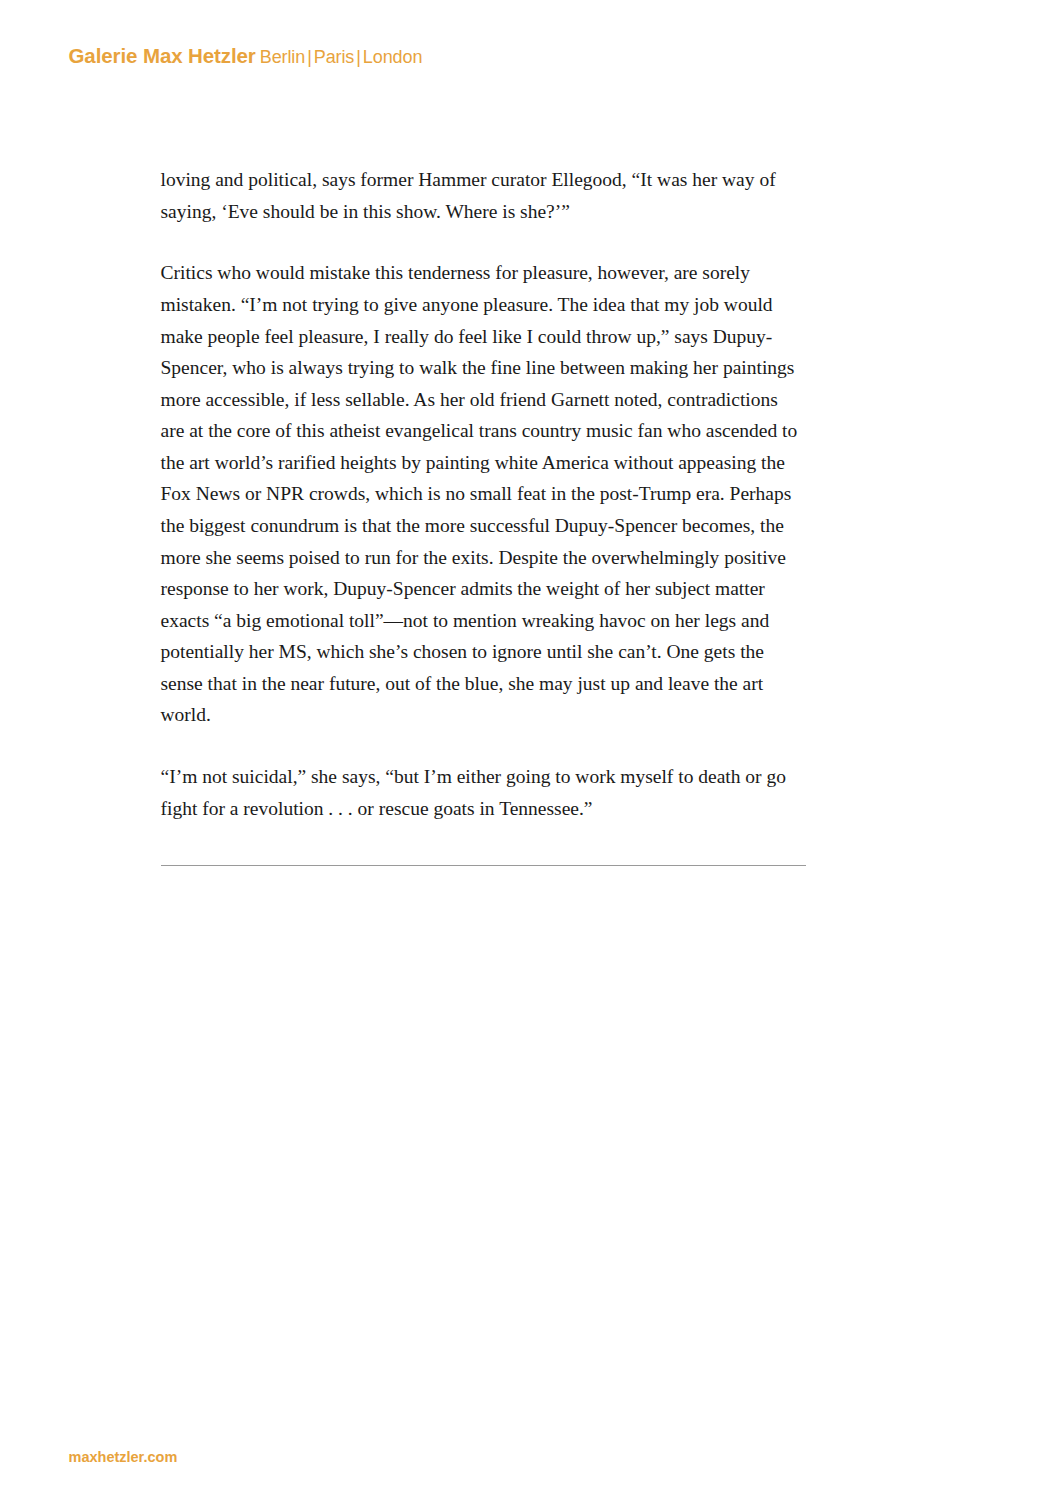Galerie Max Hetzler Berlin|Paris|London
loving and political, says former Hammer curator Ellegood, “It was her way of saying, ‘Eve should be in this show. Where is she?’”
Critics who would mistake this tenderness for pleasure, however, are sorely mistaken. “I’m not trying to give anyone pleasure. The idea that my job would make people feel pleasure, I really do feel like I could throw up,” says Dupuy-Spencer, who is always trying to walk the fine line between making her paintings more accessible, if less sellable. As her old friend Garnett noted, contradictions are at the core of this atheist evangelical trans country music fan who ascended to the art world’s rarified heights by painting white America without appeasing the Fox News or NPR crowds, which is no small feat in the post-Trump era. Perhaps the biggest conundrum is that the more successful Dupuy-Spencer becomes, the more she seems poised to run for the exits. Despite the overwhelmingly positive response to her work, Dupuy-Spencer admits the weight of her subject matter exacts “a big emotional toll”—not to mention wreaking havoc on her legs and potentially her MS, which she’s chosen to ignore until she can’t. One gets the sense that in the near future, out of the blue, she may just up and leave the art world.
“I’m not suicidal,” she says, “but I’m either going to work myself to death or go fight for a revolution . . . or rescue goats in Tennessee.”
maxhetzler.com